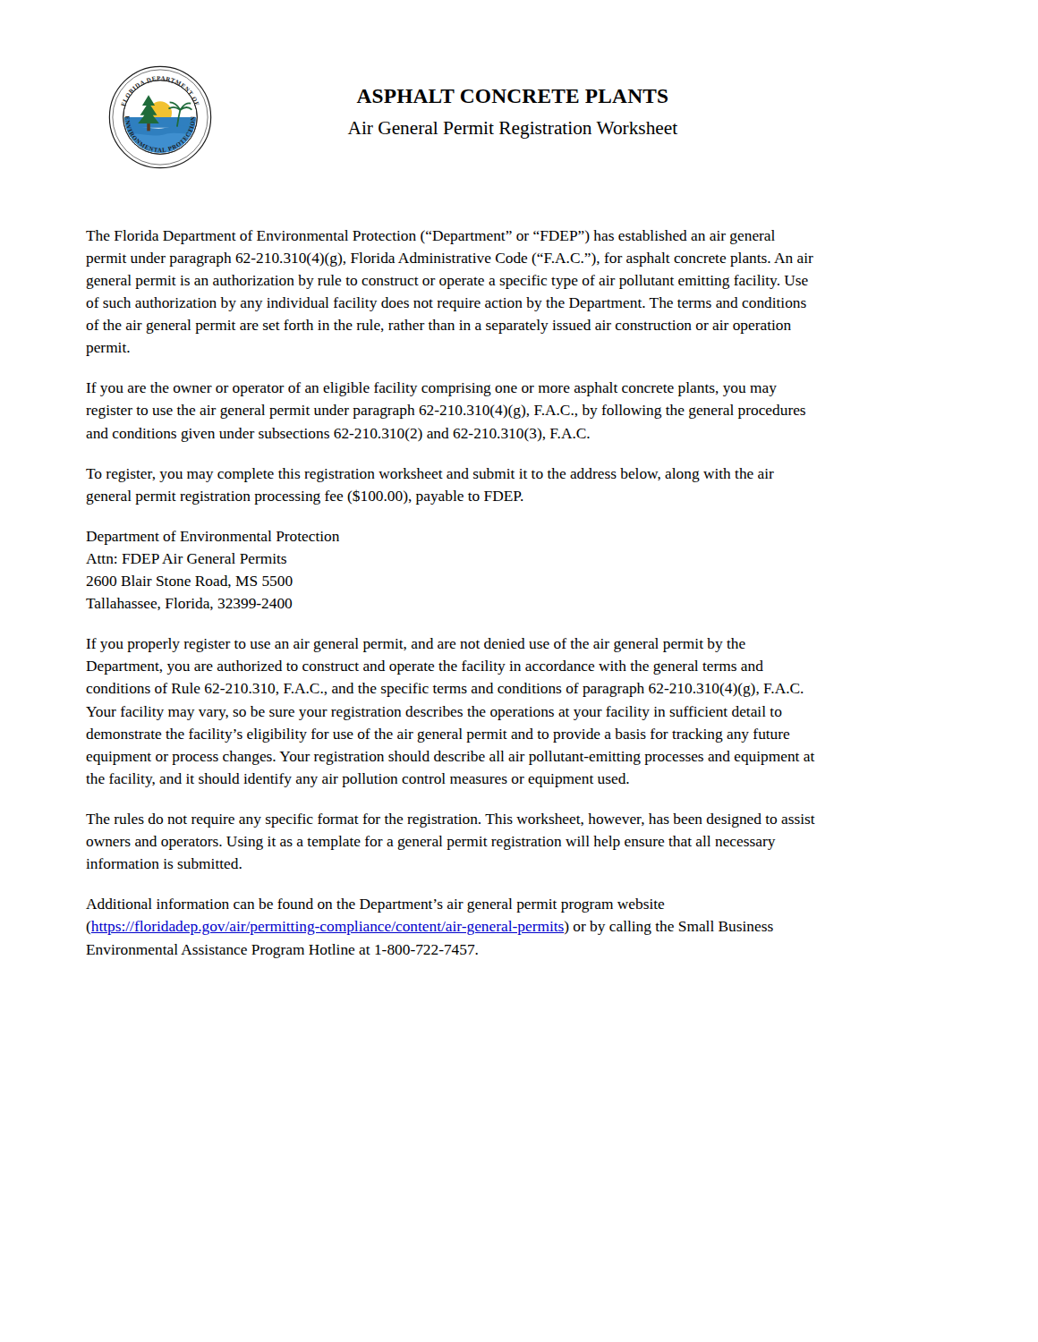FLORIDA DEPARTMENT OF ENVIRONMENTAL PROTECTION
ASPHALT CONCRETE PLANTS
Air General Permit Registration Worksheet
The Florida Department of Environmental Protection (“Department” or “FDEP”) has established an air general permit under paragraph 62-210.310(4)(g), Florida Administrative Code (“F.A.C.”), for asphalt concrete plants. An air general permit is an authorization by rule to construct or operate a specific type of air pollutant emitting facility. Use of such authorization by any individual facility does not require action by the Department. The terms and conditions of the air general permit are set forth in the rule, rather than in a separately issued air construction or air operation permit.
If you are the owner or operator of an eligible facility comprising one or more asphalt concrete plants, you may register to use the air general permit under paragraph 62-210.310(4)(g), F.A.C., by following the general procedures and conditions given under subsections 62-210.310(2) and 62-210.310(3), F.A.C.
To register, you may complete this registration worksheet and submit it to the address below, along with the air general permit registration processing fee ($100.00), payable to FDEP.
Department of Environmental Protection Attn: FDEP Air General Permits 2600 Blair Stone Road, MS 5500 Tallahassee, Florida, 32399-2400
If you properly register to use an air general permit, and are not denied use of the air general permit by the Department, you are authorized to construct and operate the facility in accordance with the general terms and conditions of Rule 62-210.310, F.A.C., and the specific terms and conditions of paragraph 62-210.310(4)(g), F.A.C. Your facility may vary, so be sure your registration describes the operations at your facility in sufficient detail to demonstrate the facility’s eligibility for use of the air general permit and to provide a basis for tracking any future equipment or process changes. Your registration should describe all air pollutant-emitting processes and equipment at the facility, and it should identify any air pollution control measures or equipment used.
The rules do not require any specific format for the registration. This worksheet, however, has been designed to assist owners and operators. Using it as a template for a general permit registration will help ensure that all necessary information is submitted.
Additional information can be found on the Department’s air general permit program website (https://floridadep.gov/air/permitting-compliance/content/air-general-permits) or by calling the Small Business Environmental Assistance Program Hotline at 1-800-722-7457.